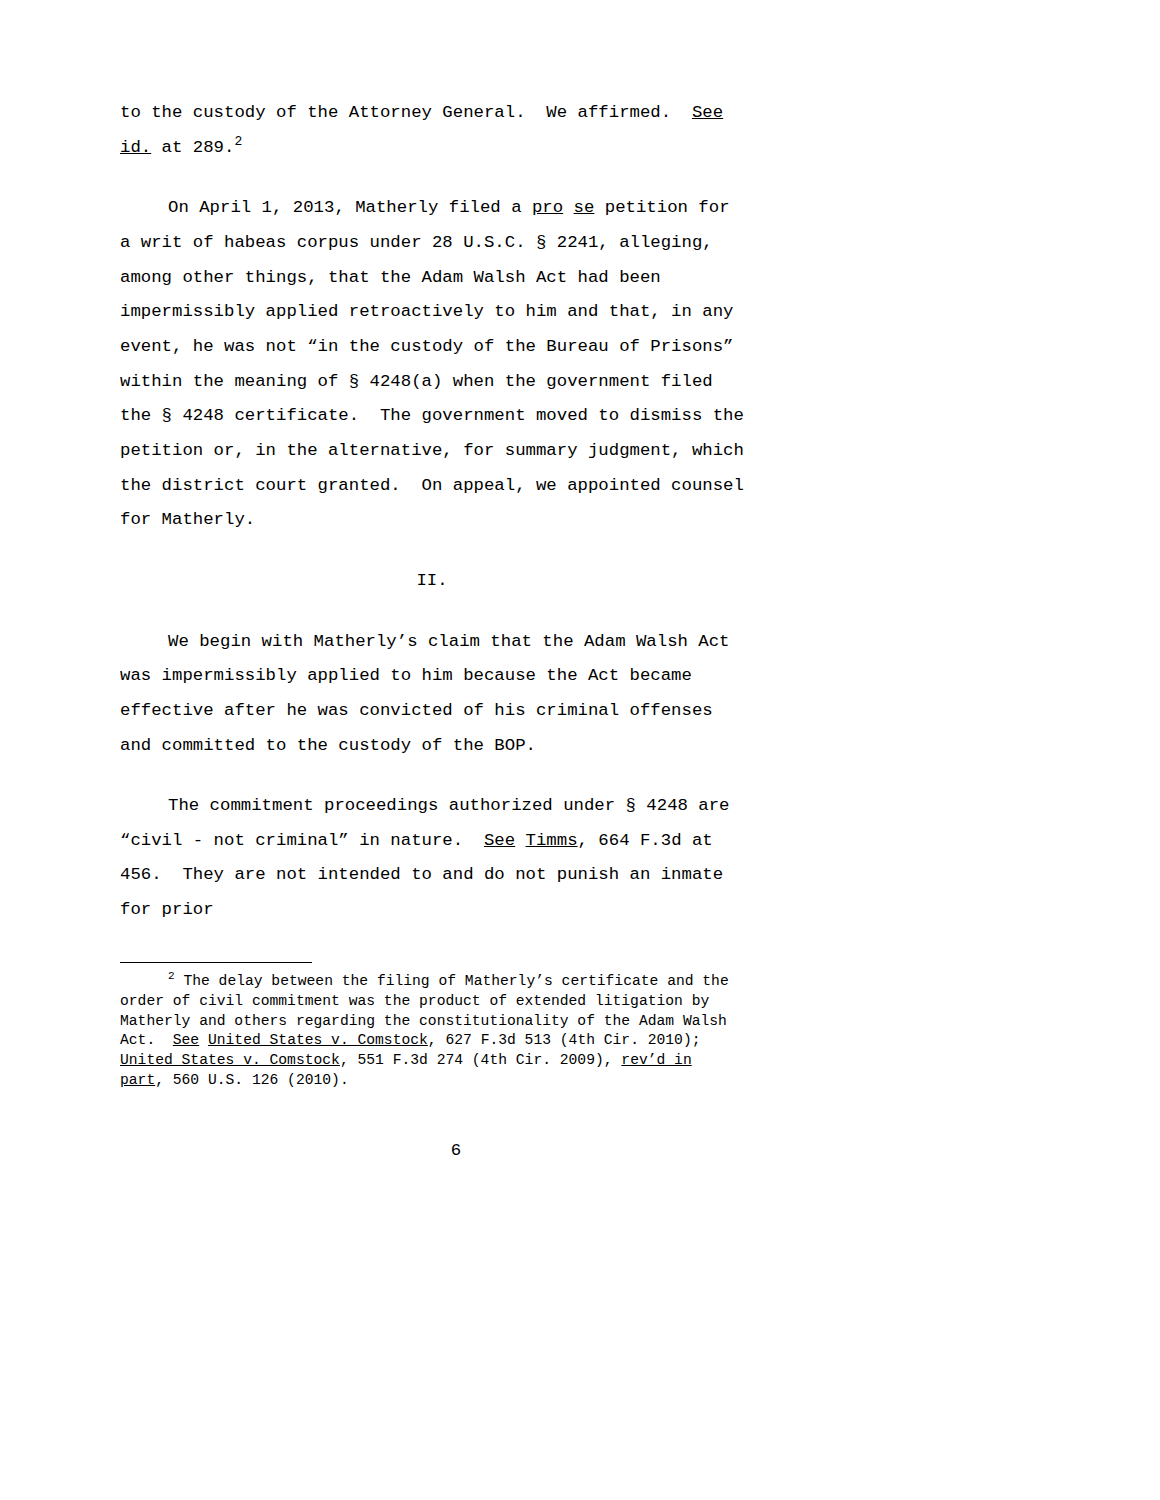to the custody of the Attorney General. We affirmed. See id. at 289.2
On April 1, 2013, Matherly filed a pro se petition for a writ of habeas corpus under 28 U.S.C. § 2241, alleging, among other things, that the Adam Walsh Act had been impermissibly applied retroactively to him and that, in any event, he was not “in the custody of the Bureau of Prisons” within the meaning of § 4248(a) when the government filed the § 4248 certificate. The government moved to dismiss the petition or, in the alternative, for summary judgment, which the district court granted. On appeal, we appointed counsel for Matherly.
II.
We begin with Matherly’s claim that the Adam Walsh Act was impermissibly applied to him because the Act became effective after he was convicted of his criminal offenses and committed to the custody of the BOP.
The commitment proceedings authorized under § 4248 are “civil - not criminal” in nature. See Timms, 664 F.3d at 456. They are not intended to and do not punish an inmate for prior
2 The delay between the filing of Matherly’s certificate and the order of civil commitment was the product of extended litigation by Matherly and others regarding the constitutionality of the Adam Walsh Act. See United States v. Comstock, 627 F.3d 513 (4th Cir. 2010); United States v. Comstock, 551 F.3d 274 (4th Cir. 2009), rev’d in part, 560 U.S. 126 (2010).
6